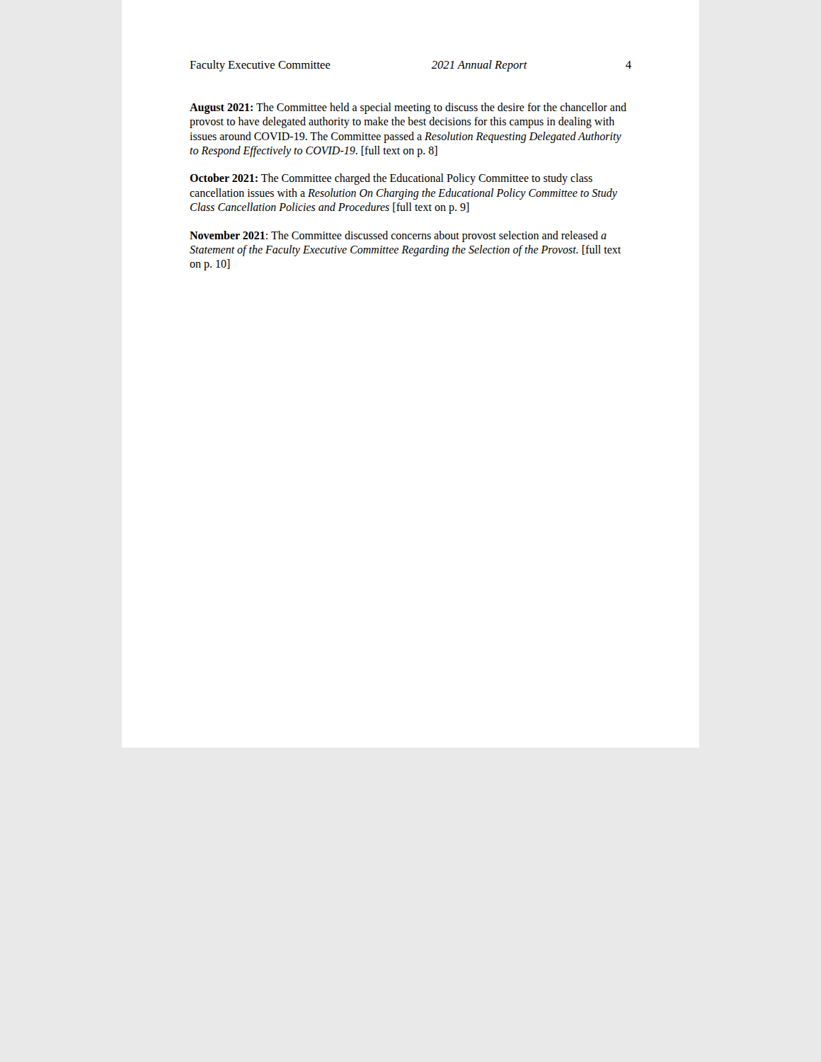Faculty Executive Committee
2021 Annual Report
4
August 2021: The Committee held a special meeting to discuss the desire for the chancellor and provost to have delegated authority to make the best decisions for this campus in dealing with issues around COVID-19. The Committee passed a Resolution Requesting Delegated Authority to Respond Effectively to COVID-19. [full text on p. 8]
October 2021: The Committee charged the Educational Policy Committee to study class cancellation issues with a Resolution On Charging the Educational Policy Committee to Study Class Cancellation Policies and Procedures [full text on p. 9]
November 2021: The Committee discussed concerns about provost selection and released a Statement of the Faculty Executive Committee Regarding the Selection of the Provost. [full text on p. 10]